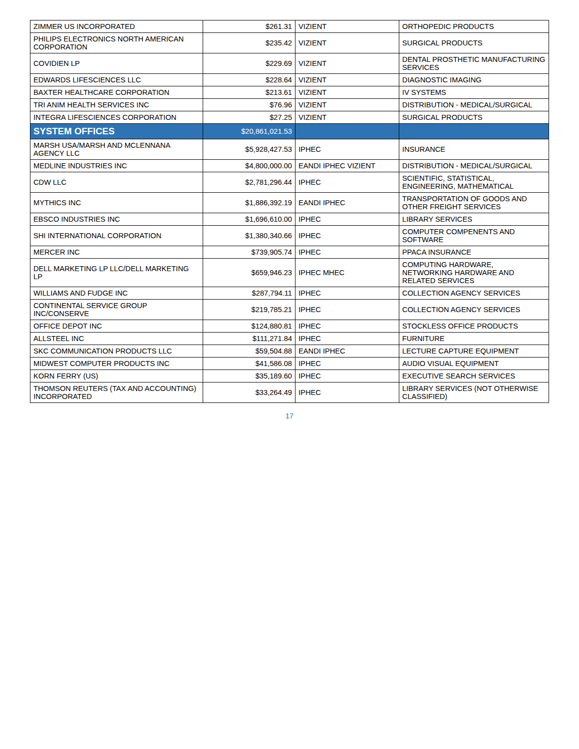| ZIMMER US INCORPORATED | $261.31 | VIZIENT | ORTHOPEDIC PRODUCTS |
| PHILIPS ELECTRONICS NORTH AMERICAN CORPORATION | $235.42 | VIZIENT | SURGICAL PRODUCTS |
| COVIDIEN LP | $229.69 | VIZIENT | DENTAL PROSTHETIC MANUFACTURING SERVICES |
| EDWARDS LIFESCIENCES LLC | $228.64 | VIZIENT | DIAGNOSTIC IMAGING |
| BAXTER HEALTHCARE CORPORATION | $213.61 | VIZIENT | IV SYSTEMS |
| TRI ANIM HEALTH SERVICES INC | $76.96 | VIZIENT | DISTRIBUTION - MEDICAL/SURGICAL |
| INTEGRA LIFESCIENCES CORPORATION | $27.25 | VIZIENT | SURGICAL PRODUCTS |
| SYSTEM OFFICES | $20,861,021.53 | | |
| MARSH USA/MARSH AND MCLENNANA AGENCY LLC | $5,928,427.53 | IPHEC | INSURANCE |
| MEDLINE INDUSTRIES INC | $4,800,000.00 | EANDI IPHEC VIZIENT | DISTRIBUTION - MEDICAL/SURGICAL |
| CDW LLC | $2,781,296.44 | IPHEC | SCIENTIFIC, STATISTICAL, ENGINEERING, MATHEMATICAL |
| MYTHICS INC | $1,886,392.19 | EANDI IPHEC | TRANSPORTATION OF GOODS AND OTHER FREIGHT SERVICES |
| EBSCO INDUSTRIES INC | $1,696,610.00 | IPHEC | LIBRARY SERVICES |
| SHI INTERNATIONAL CORPORATION | $1,380,340.66 | IPHEC | COMPUTER COMPENENTS AND SOFTWARE |
| MERCER INC | $739,905.74 | IPHEC | PPACA INSURANCE |
| DELL MARKETING LP LLC/DELL MARKETING LP | $659,946.23 | IPHEC MHEC | COMPUTING HARDWARE, NETWORKING HARDWARE AND RELATED SERVICES |
| WILLIAMS AND FUDGE INC | $287,794.11 | IPHEC | COLLECTION AGENCY SERVICES |
| CONTINENTAL SERVICE GROUP INC/CONSERVE | $219,785.21 | IPHEC | COLLECTION AGENCY SERVICES |
| OFFICE DEPOT INC | $124,880.81 | IPHEC | STOCKLESS OFFICE PRODUCTS |
| ALLSTEEL INC | $111,271.84 | IPHEC | FURNITURE |
| SKC COMMUNICATION PRODUCTS LLC | $59,504.88 | EANDI IPHEC | LECTURE CAPTURE EQUIPMENT |
| MIDWEST COMPUTER PRODUCTS INC | $41,586.08 | IPHEC | AUDIO VISUAL EQUIPMENT |
| KORN FERRY (US) | $35,189.60 | IPHEC | EXECUTIVE SEARCH SERVICES |
| THOMSON REUTERS (TAX AND ACCOUNTING) INCORPORATED | $33,264.49 | IPHEC | LIBRARY SERVICES (NOT OTHERWISE CLASSIFIED) |
17